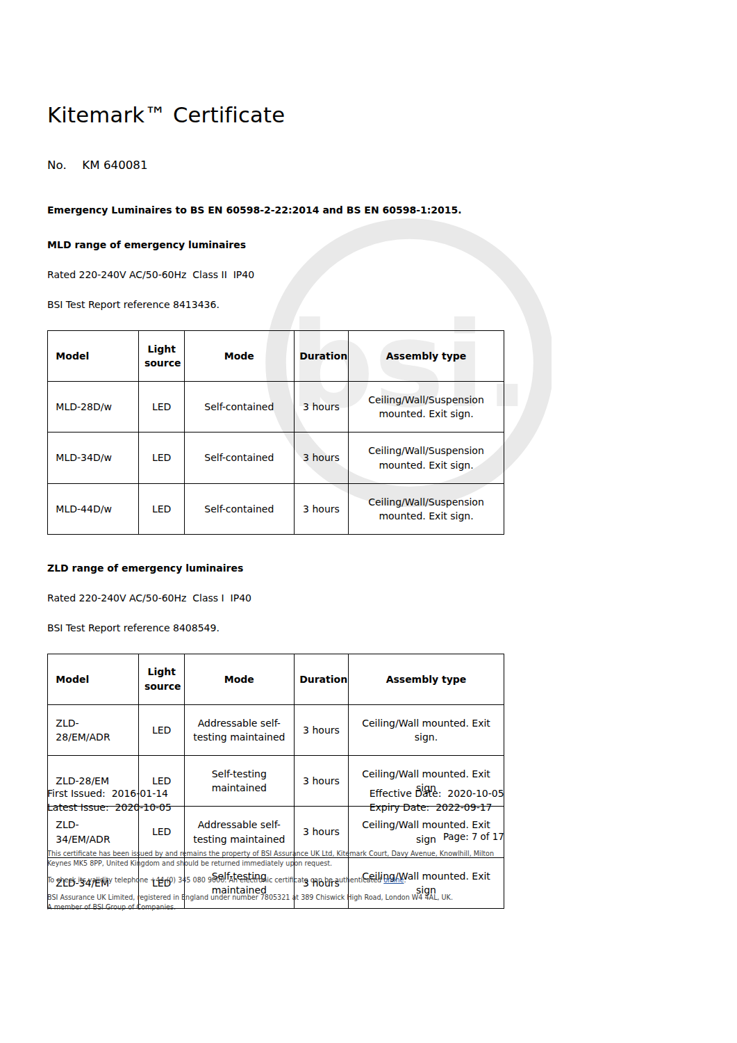bsi.
Kitemark™ Certificate
No. KM 640081
Emergency Luminaires to BS EN 60598-2-22:2014 and BS EN 60598-1:2015.
MLD range of emergency luminaires
Rated 220-240V AC/50-60Hz Class II IP40
BSI Test Report reference 8413436.
| Model | Light source | Mode | Duration | Assembly type |
| --- | --- | --- | --- | --- |
| MLD-28D/w | LED | Self-contained | 3 hours | Ceiling/Wall/Suspension mounted. Exit sign. |
| MLD-34D/w | LED | Self-contained | 3 hours | Ceiling/Wall/Suspension mounted. Exit sign. |
| MLD-44D/w | LED | Self-contained | 3 hours | Ceiling/Wall/Suspension mounted. Exit sign. |
ZLD range of emergency luminaires
Rated 220-240V AC/50-60Hz Class I IP40
BSI Test Report reference 8408549.
| Model | Light source | Mode | Duration | Assembly type |
| --- | --- | --- | --- | --- |
| ZLD-28/EM/ADR | LED | Addressable self-testing maintained | 3 hours | Ceiling/Wall mounted. Exit sign. |
| ZLD-28/EM | LED | Self-testing maintained | 3 hours | Ceiling/Wall mounted. Exit sign |
| ZLD-34/EM/ADR | LED | Addressable self-testing maintained | 3 hours | Ceiling/Wall mounted. Exit sign |
| ZLD-34/EM | LED | Self-testing maintained | 3 hours | Ceiling/Wall mounted. Exit sign |
First Issued: 2016-01-14
Latest Issue: 2020-10-05
Effective Date: 2020-10-05
Expiry Date: 2022-09-17
Page: 7 of 17
This certificate has been issued by and remains the property of BSI Assurance UK Ltd, Kitemark Court, Davy Avenue, Knowlhill, Milton Keynes MK5 8PP, United Kingdom and should be returned immediately upon request.
To check its validity telephone +44 (0) 345 080 9000. An electronic certificate can be authenticated online.
BSI Assurance UK Limited, registered in England under number 7805321 at 389 Chiswick High Road, London W4 4AL, UK.
A member of BSI Group of Companies.